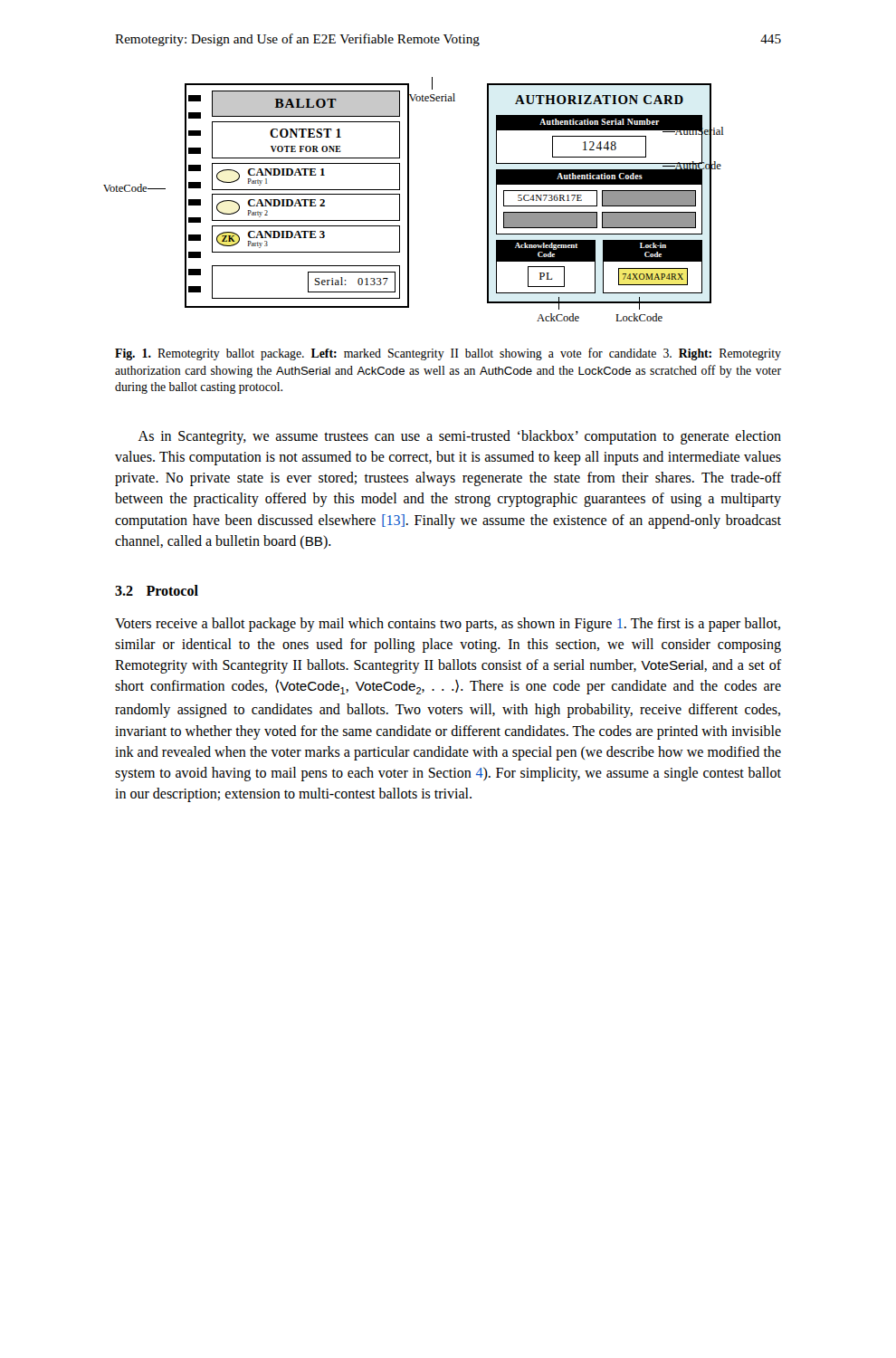Remotegrity: Design and Use of an E2E Verifiable Remote Voting 445
VoteCode
BALLOT
CONTEST 1
VOTE FOR ONE
CANDIDATE 1
Party 1
CANDIDATE 2
Party 2
ZK
CANDIDATE 3
Party 3
Serial: 01337
VoteSerial
AUTHORIZATION CARD
Authentication Serial Number
12448
Authentication Codes
5C4N736R17E
Acknowledgement
Code
PL
Lock-in
Code
74XOMAP4RX
AuthSerial
AuthCode
AckCode LockCode
Fig. 1. Remotegrity ballot package. Left: marked Scantegrity II ballot showing a vote for candidate 3. Right: Remotegrity authorization card showing the AuthSerial and AckCode as well as an AuthCode and the LockCode as scratched off by the voter during the ballot casting protocol.
As in Scantegrity, we assume trustees can use a semi-trusted ‘blackbox’ computation to generate election values. This computation is not assumed to be correct, but it is assumed to keep all inputs and intermediate values private. No private state is ever stored; trustees always regenerate the state from their shares. The trade-off between the practicality offered by this model and the strong cryptographic guarantees of using a multiparty computation have been discussed elsewhere [13]. Finally we assume the existence of an append-only broadcast channel, called a bulletin board (BB).
3.2 Protocol
Voters receive a ballot package by mail which contains two parts, as shown in Figure 1. The first is a paper ballot, similar or identical to the ones used for polling place voting. In this section, we will consider composing Remotegrity with Scantegrity II ballots. Scantegrity II ballots consist of a serial number, VoteSerial, and a set of short confirmation codes, ⟨VoteCode1, VoteCode2, . . .⟩. There is one code per candidate and the codes are randomly assigned to candidates and ballots. Two voters will, with high probability, receive different codes, invariant to whether they voted for the same candidate or different candidates. The codes are printed with invisible ink and revealed when the voter marks a particular candidate with a special pen (we describe how we modified the system to avoid having to mail pens to each voter in Section 4). For simplicity, we assume a single contest ballot in our description; extension to multi-contest ballots is trivial.